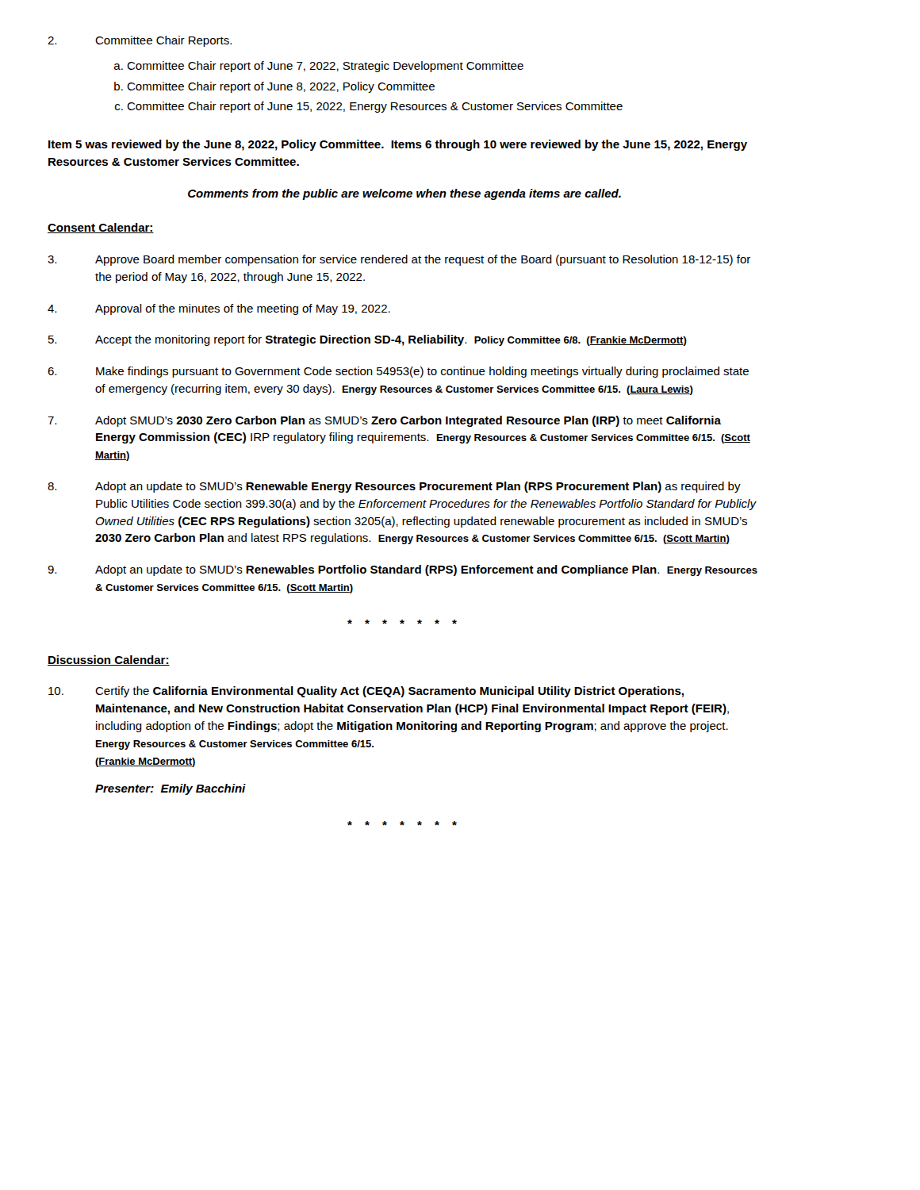2.
Committee Chair Reports.
Committee Chair report of June 7, 2022, Strategic Development Committee
Committee Chair report of June 8, 2022, Policy Committee
Committee Chair report of June 15, 2022, Energy Resources & Customer Services Committee
Item 5 was reviewed by the June 8, 2022, Policy Committee. Items 6 through 10 were reviewed by the June 15, 2022, Energy Resources & Customer Services Committee.
Comments from the public are welcome when these agenda items are called.
Consent Calendar:
3.
Approve Board member compensation for service rendered at the request of the Board (pursuant to Resolution 18-12-15) for the period of May 16, 2022, through June 15, 2022.
4.
Approval of the minutes of the meeting of May 19, 2022.
5.
Accept the monitoring report for Strategic Direction SD-4, Reliability. Policy Committee 6/8. (Frankie McDermott)
6.
Make findings pursuant to Government Code section 54953(e) to continue holding meetings virtually during proclaimed state of emergency (recurring item, every 30 days). Energy Resources & Customer Services Committee 6/15. (Laura Lewis)
7.
Adopt SMUD’s 2030 Zero Carbon Plan as SMUD’s Zero Carbon Integrated Resource Plan (IRP) to meet California Energy Commission (CEC) IRP regulatory filing requirements. Energy Resources & Customer Services Committee 6/15. (Scott Martin)
8.
Adopt an update to SMUD’s Renewable Energy Resources Procurement Plan (RPS Procurement Plan) as required by Public Utilities Code section 399.30(a) and by the Enforcement Procedures for the Renewables Portfolio Standard for Publicly Owned Utilities (CEC RPS Regulations) section 3205(a), reflecting updated renewable procurement as included in SMUD’s 2030 Zero Carbon Plan and latest RPS regulations. Energy Resources & Customer Services Committee 6/15. (Scott Martin)
9.
Adopt an update to SMUD’s Renewables Portfolio Standard (RPS) Enforcement and Compliance Plan. Energy Resources & Customer Services Committee 6/15. (Scott Martin)
* * * * * * *
Discussion Calendar:
10.
Certify the California Environmental Quality Act (CEQA) Sacramento Municipal Utility District Operations, Maintenance, and New Construction Habitat Conservation Plan (HCP) Final Environmental Impact Report (FEIR), including adoption of the Findings; adopt the Mitigation Monitoring and Reporting Program; and approve the project. Energy Resources & Customer Services Committee 6/15.
(Frankie McDermott)
Presenter: Emily Bacchini
* * * * * * *